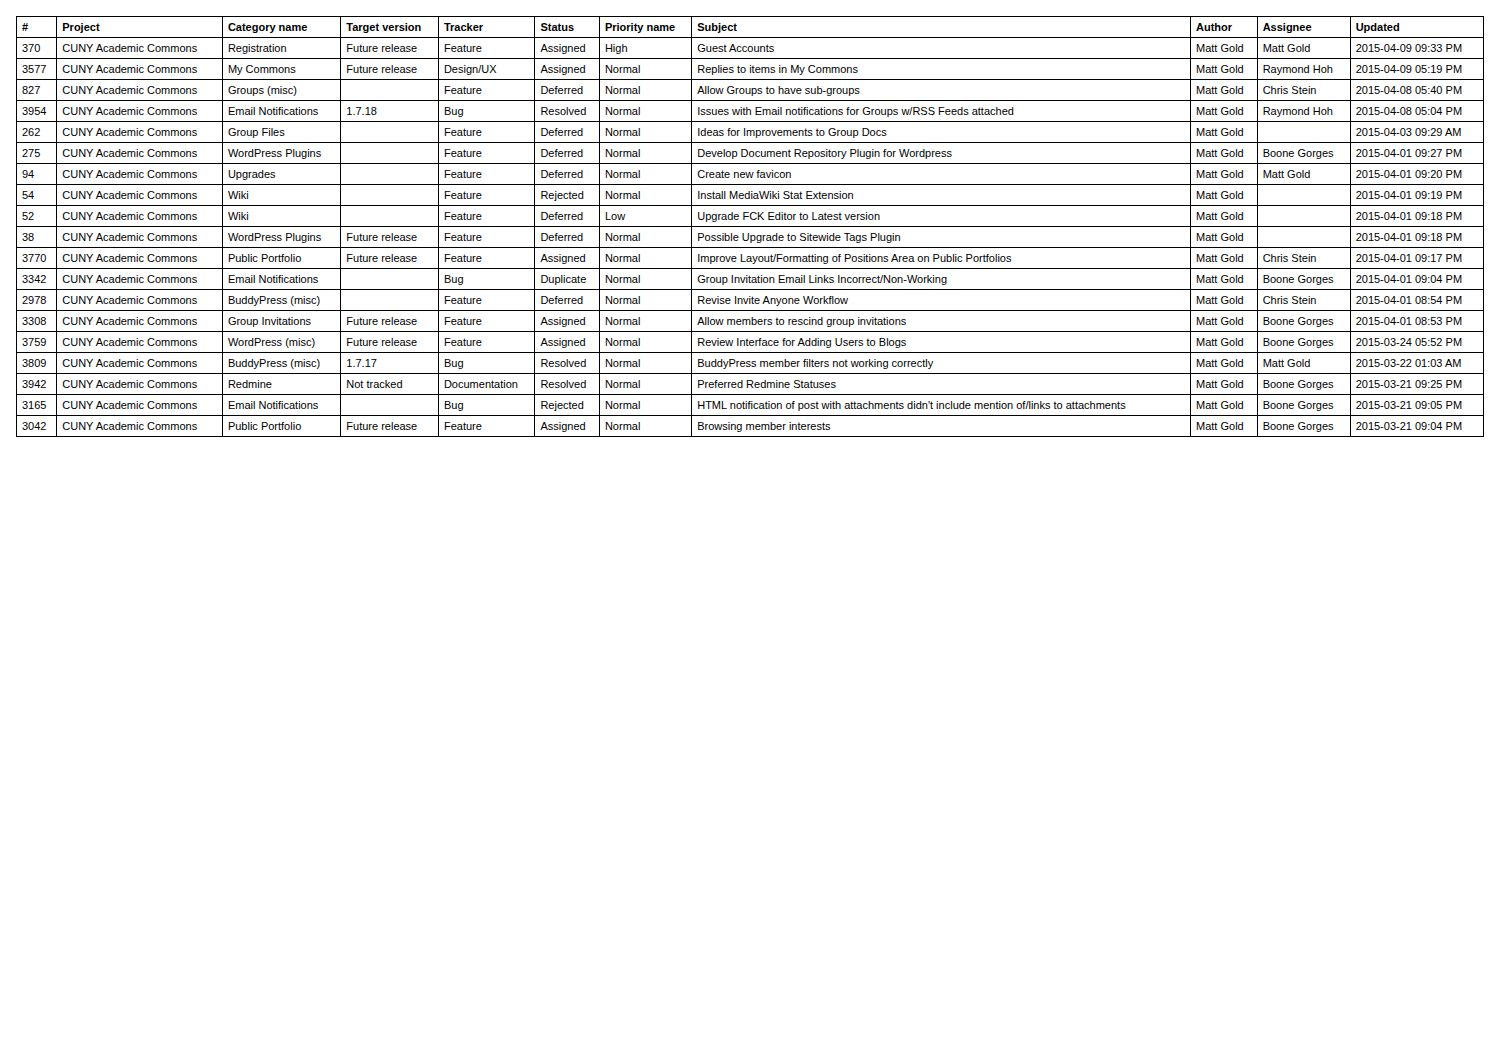| # | Project | Category name | Target version | Tracker | Status | Priority name | Subject | Author | Assignee | Updated |
| --- | --- | --- | --- | --- | --- | --- | --- | --- | --- | --- |
| 370 | CUNY Academic Commons | Registration | Future release | Feature | Assigned | High | Guest Accounts | Matt Gold | Matt Gold | 2015-04-09 09:33 PM |
| 3577 | CUNY Academic Commons | My Commons | Future release | Design/UX | Assigned | Normal | Replies to items in My Commons | Matt Gold | Raymond Hoh | 2015-04-09 05:19 PM |
| 827 | CUNY Academic Commons | Groups (misc) | | Feature | Deferred | Normal | Allow Groups to have sub-groups | Matt Gold | Chris Stein | 2015-04-08 05:40 PM |
| 3954 | CUNY Academic Commons | Email Notifications | 1.7.18 | Bug | Resolved | Normal | Issues with Email notifications for Groups w/RSS Feeds attached | Matt Gold | Raymond Hoh | 2015-04-08 05:04 PM |
| 262 | CUNY Academic Commons | Group Files | | Feature | Deferred | Normal | Ideas for Improvements to Group Docs | Matt Gold | | 2015-04-03 09:29 AM |
| 275 | CUNY Academic Commons | WordPress Plugins | | Feature | Deferred | Normal | Develop Document Repository Plugin for Wordpress | Matt Gold | Boone Gorges | 2015-04-01 09:27 PM |
| 94 | CUNY Academic Commons | Upgrades | | Feature | Deferred | Normal | Create new favicon | Matt Gold | Matt Gold | 2015-04-01 09:20 PM |
| 54 | CUNY Academic Commons | Wiki | | Feature | Rejected | Normal | Install MediaWiki Stat Extension | Matt Gold | | 2015-04-01 09:19 PM |
| 52 | CUNY Academic Commons | Wiki | | Feature | Deferred | Low | Upgrade FCK Editor to Latest version | Matt Gold | | 2015-04-01 09:18 PM |
| 38 | CUNY Academic Commons | WordPress Plugins | Future release | Feature | Deferred | Normal | Possible Upgrade to Sitewide Tags Plugin | Matt Gold | | 2015-04-01 09:18 PM |
| 3770 | CUNY Academic Commons | Public Portfolio | Future release | Feature | Assigned | Normal | Improve Layout/Formatting of Positions Area on Public Portfolios | Matt Gold | Chris Stein | 2015-04-01 09:17 PM |
| 3342 | CUNY Academic Commons | Email Notifications | | Bug | Duplicate | Normal | Group Invitation Email Links Incorrect/Non-Working | Matt Gold | Boone Gorges | 2015-04-01 09:04 PM |
| 2978 | CUNY Academic Commons | BuddyPress (misc) | | Feature | Deferred | Normal | Revise Invite Anyone Workflow | Matt Gold | Chris Stein | 2015-04-01 08:54 PM |
| 3308 | CUNY Academic Commons | Group Invitations | Future release | Feature | Assigned | Normal | Allow members to rescind group invitations | Matt Gold | Boone Gorges | 2015-04-01 08:53 PM |
| 3759 | CUNY Academic Commons | WordPress (misc) | Future release | Feature | Assigned | Normal | Review Interface for Adding Users to Blogs | Matt Gold | Boone Gorges | 2015-03-24 05:52 PM |
| 3809 | CUNY Academic Commons | BuddyPress (misc) | 1.7.17 | Bug | Resolved | Normal | BuddyPress member filters not working correctly | Matt Gold | Matt Gold | 2015-03-22 01:03 AM |
| 3942 | CUNY Academic Commons | Redmine | Not tracked | Documentation | Resolved | Normal | Preferred Redmine Statuses | Matt Gold | Boone Gorges | 2015-03-21 09:25 PM |
| 3165 | CUNY Academic Commons | Email Notifications | | Bug | Rejected | Normal | HTML notification of post with attachments didn't include mention of/links to attachments | Matt Gold | Boone Gorges | 2015-03-21 09:05 PM |
| 3042 | CUNY Academic Commons | Public Portfolio | Future release | Feature | Assigned | Normal | Browsing member interests | Matt Gold | Boone Gorges | 2015-03-21 09:04 PM |